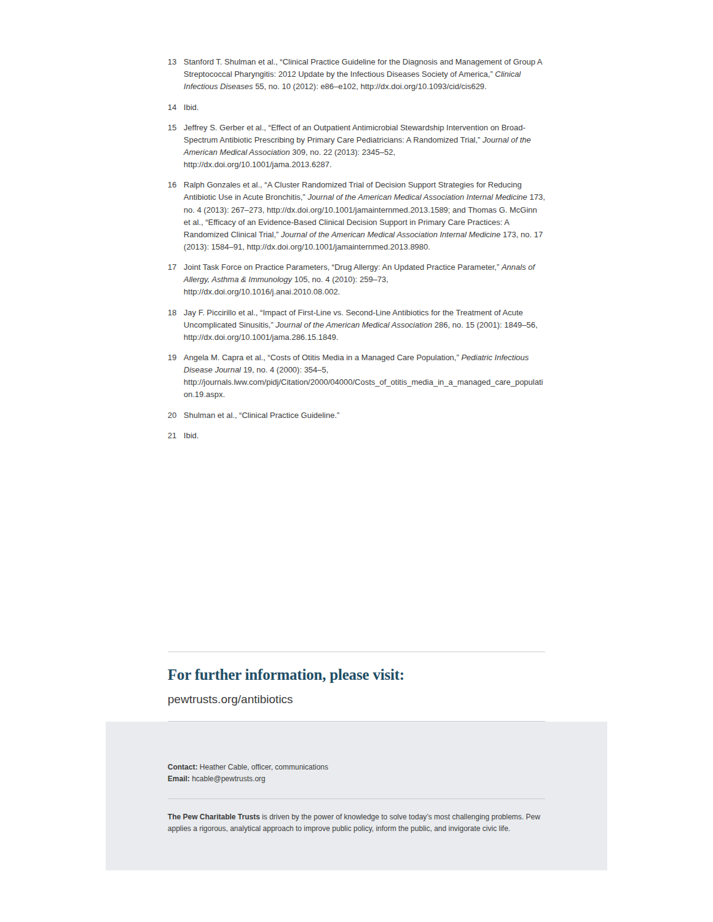13 Stanford T. Shulman et al., “Clinical Practice Guideline for the Diagnosis and Management of Group A Streptococcal Pharyngitis: 2012 Update by the Infectious Diseases Society of America,” Clinical Infectious Diseases 55, no. 10 (2012): e86–e102, http://dx.doi.org/10.1093/cid/cis629.
14 Ibid.
15 Jeffrey S. Gerber et al., “Effect of an Outpatient Antimicrobial Stewardship Intervention on Broad-Spectrum Antibiotic Prescribing by Primary Care Pediatricians: A Randomized Trial,” Journal of the American Medical Association 309, no. 22 (2013): 2345–52, http://dx.doi.org/10.1001/jama.2013.6287.
16 Ralph Gonzales et al., “A Cluster Randomized Trial of Decision Support Strategies for Reducing Antibiotic Use in Acute Bronchitis,” Journal of the American Medical Association Internal Medicine 173, no. 4 (2013): 267–273, http://dx.doi.org/10.1001/jamainternmed.2013.1589; and Thomas G. McGinn et al., “Efficacy of an Evidence-Based Clinical Decision Support in Primary Care Practices: A Randomized Clinical Trial,” Journal of the American Medical Association Internal Medicine 173, no. 17 (2013): 1584–91, http://dx.doi.org/10.1001/jamainternmed.2013.8980.
17 Joint Task Force on Practice Parameters, “Drug Allergy: An Updated Practice Parameter,” Annals of Allergy, Asthma & Immunology 105, no. 4 (2010): 259–73, http://dx.doi.org/10.1016/j.anai.2010.08.002.
18 Jay F. Piccirillo et al., “Impact of First-Line vs. Second-Line Antibiotics for the Treatment of Acute Uncomplicated Sinusitis,” Journal of the American Medical Association 286, no. 15 (2001): 1849–56, http://dx.doi.org/10.1001/jama.286.15.1849.
19 Angela M. Capra et al., “Costs of Otitis Media in a Managed Care Population,” Pediatric Infectious Disease Journal 19, no. 4 (2000): 354–5, http://journals.lww.com/pidj/Citation/2000/04000/Costs_of_otitis_media_in_a_managed_care_population.19.aspx.
20 Shulman et al., “Clinical Practice Guideline.”
21 Ibid.
For further information, please visit:
pewtrusts.org/antibiotics
Contact: Heather Cable, officer, communications
Email: hcable@pewtrusts.org
The Pew Charitable Trusts is driven by the power of knowledge to solve today’s most challenging problems. Pew applies a rigorous, analytical approach to improve public policy, inform the public, and invigorate civic life.